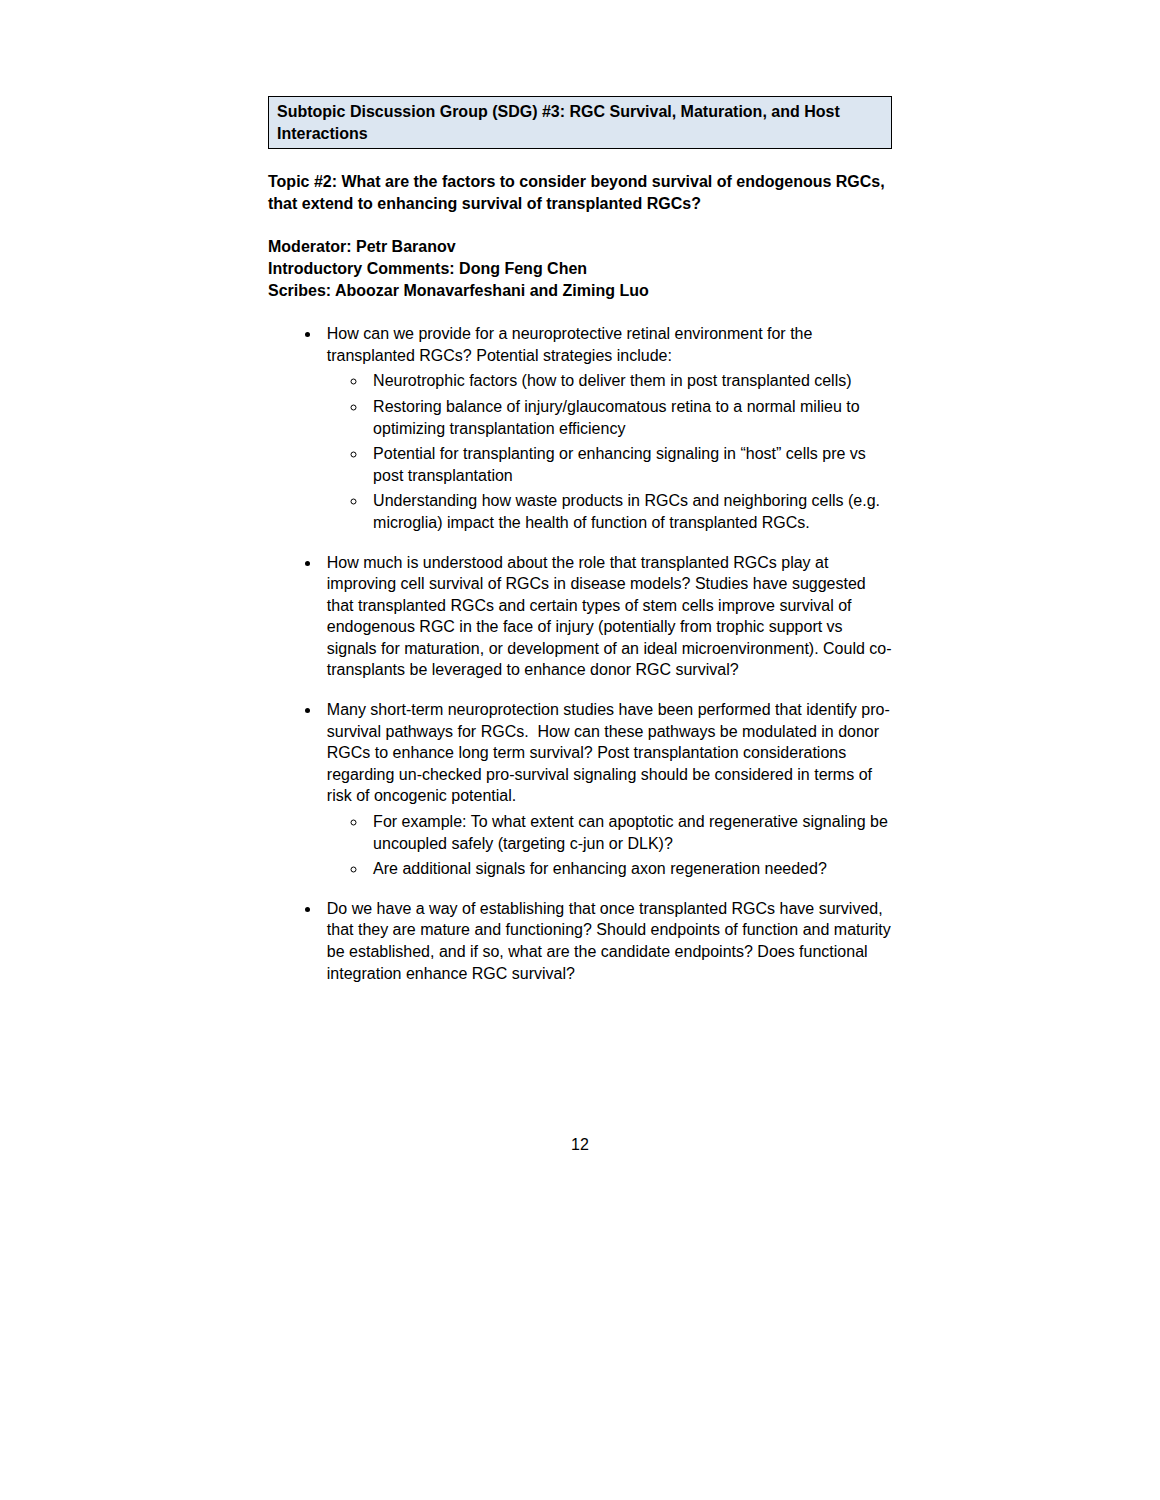Subtopic Discussion Group (SDG) #3: RGC Survival, Maturation, and Host Interactions
Topic #2: What are the factors to consider beyond survival of endogenous RGCs, that extend to enhancing survival of transplanted RGCs?
Moderator: Petr Baranov Introductory Comments: Dong Feng Chen Scribes: Aboozar Monavarfeshani and Ziming Luo
How can we provide for a neuroprotective retinal environment for the transplanted RGCs? Potential strategies include:
Neurotrophic factors (how to deliver them in post transplanted cells)
Restoring balance of injury/glaucomatous retina to a normal milieu to optimizing transplantation efficiency
Potential for transplanting or enhancing signaling in “host” cells pre vs post transplantation
Understanding how waste products in RGCs and neighboring cells (e.g. microglia) impact the health of function of transplanted RGCs.
How much is understood about the role that transplanted RGCs play at improving cell survival of RGCs in disease models? Studies have suggested that transplanted RGCs and certain types of stem cells improve survival of endogenous RGC in the face of injury (potentially from trophic support vs signals for maturation, or development of an ideal microenvironment). Could co-transplants be leveraged to enhance donor RGC survival?
Many short-term neuroprotection studies have been performed that identify pro-survival pathways for RGCs. How can these pathways be modulated in donor RGCs to enhance long term survival? Post transplantation considerations regarding un-checked pro-survival signaling should be considered in terms of risk of oncogenic potential.
For example: To what extent can apoptotic and regenerative signaling be uncoupled safely (targeting c-jun or DLK)?
Are additional signals for enhancing axon regeneration needed?
Do we have a way of establishing that once transplanted RGCs have survived, that they are mature and functioning? Should endpoints of function and maturity be established, and if so, what are the candidate endpoints? Does functional integration enhance RGC survival?
12